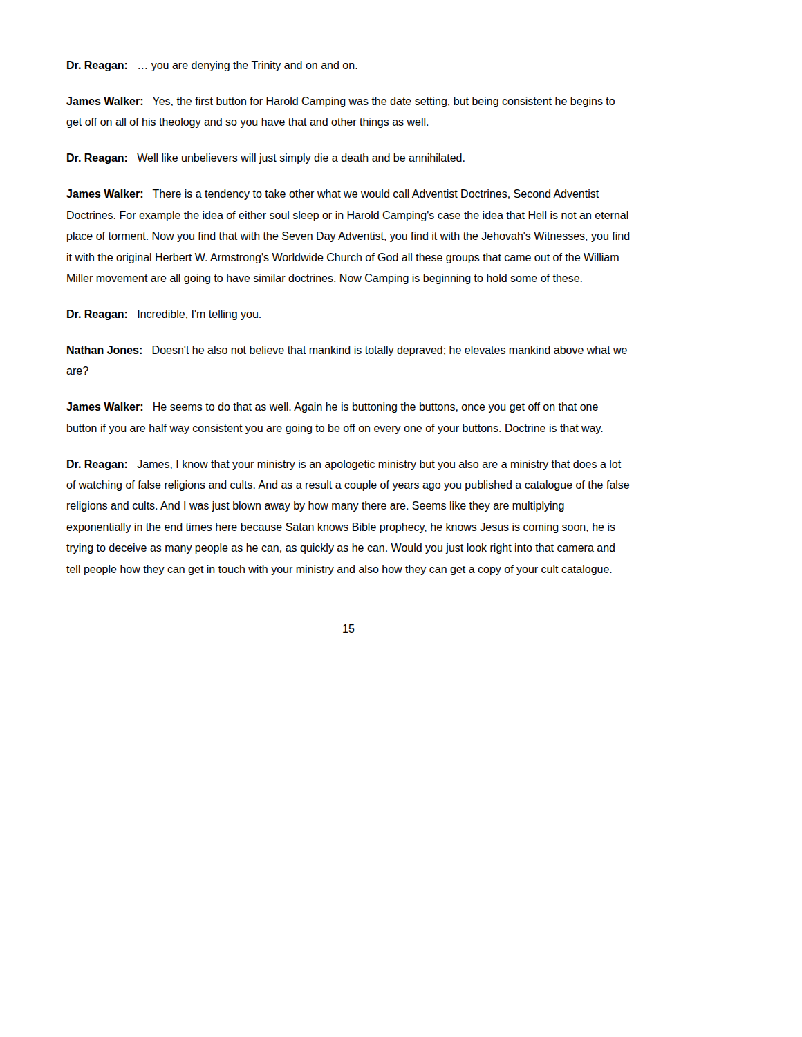Dr. Reagan: … you are denying the Trinity and on and on.
James Walker: Yes, the first button for Harold Camping was the date setting, but being consistent he begins to get off on all of his theology and so you have that and other things as well.
Dr. Reagan: Well like unbelievers will just simply die a death and be annihilated.
James Walker: There is a tendency to take other what we would call Adventist Doctrines, Second Adventist Doctrines. For example the idea of either soul sleep or in Harold Camping's case the idea that Hell is not an eternal place of torment. Now you find that with the Seven Day Adventist, you find it with the Jehovah's Witnesses, you find it with the original Herbert W. Armstrong's Worldwide Church of God all these groups that came out of the William Miller movement are all going to have similar doctrines. Now Camping is beginning to hold some of these.
Dr. Reagan: Incredible, I'm telling you.
Nathan Jones: Doesn't he also not believe that mankind is totally depraved; he elevates mankind above what we are?
James Walker: He seems to do that as well. Again he is buttoning the buttons, once you get off on that one button if you are half way consistent you are going to be off on every one of your buttons. Doctrine is that way.
Dr. Reagan: James, I know that your ministry is an apologetic ministry but you also are a ministry that does a lot of watching of false religions and cults. And as a result a couple of years ago you published a catalogue of the false religions and cults. And I was just blown away by how many there are. Seems like they are multiplying exponentially in the end times here because Satan knows Bible prophecy, he knows Jesus is coming soon, he is trying to deceive as many people as he can, as quickly as he can. Would you just look right into that camera and tell people how they can get in touch with your ministry and also how they can get a copy of your cult catalogue.
15